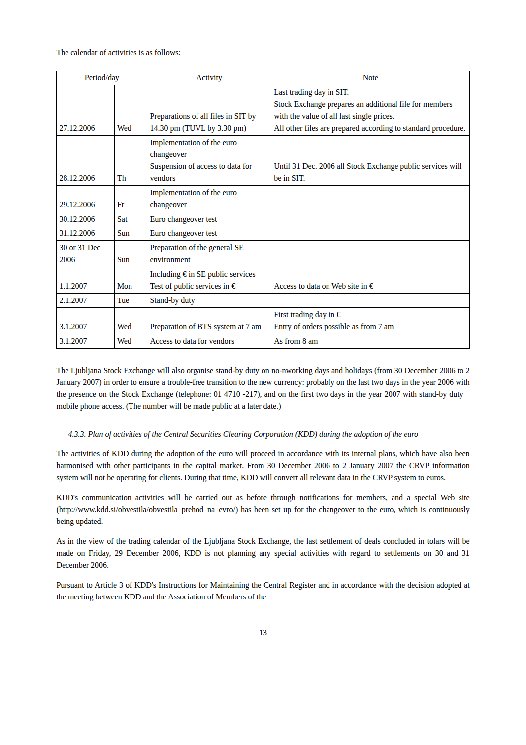The calendar of activities is as follows:
| Period/day | Activity | Note |
| --- | --- | --- |
| 27.12.2006 | Wed | Preparations of all files in SIT by 14.30 pm (TUVL by 3.30 pm) | Last trading day in SIT. Stock Exchange prepares an additional file for members with the value of all last single prices. All other files are prepared according to standard procedure. |
| 28.12.2006 | Th | Implementation of the euro changeover Suspension of access to data for vendors | Until 31 Dec. 2006 all Stock Exchange public services will be in SIT. |
| 29.12.2006 | Fr | Implementation of the euro changeover | |
| 30.12.2006 | Sat | Euro changeover test | |
| 31.12.2006 | Sun | Euro changeover test | |
| 30 or 31 Dec 2006 | Sun | Preparation of the general SE environment | |
| 1.1.2007 | Mon | Including € in SE public services Test of public services in € | Access to data on Web site in € |
| 2.1.2007 | Tue | Stand-by duty | |
| 3.1.2007 | Wed | Preparation of BTS system at 7 am | First trading day in € Entry of orders possible as from 7 am |
| 3.1.2007 | Wed | Access to data for vendors | As from 8 am |
The Ljubljana Stock Exchange will also organise stand-by duty on no-nworking days and holidays (from 30 December 2006 to 2 January 2007) in order to ensure a trouble-free transition to the new currency: probably on the last two days in the year 2006 with the presence on the Stock Exchange (telephone: 01 4710 -217), and on the first two days in the year 2007 with stand-by duty – mobile phone access. (The number will be made public at a later date.)
4.3.3. Plan of activities of the Central Securities Clearing Corporation (KDD) during the adoption of the euro
The activities of KDD during the adoption of the euro will proceed in accordance with its internal plans, which have also been harmonised with other participants in the capital market. From 30 December 2006 to 2 January 2007 the CRVP information system will not be operating for clients. During that time, KDD will convert all relevant data in the CRVP system to euros.
KDD's communication activities will be carried out as before through notifications for members, and a special Web site (http://www.kdd.si/obvestila/obvestila_prehod_na_evro/) has been set up for the changeover to the euro, which is continuously being updated.
As in the view of the trading calendar of the Ljubljana Stock Exchange, the last settlement of deals concluded in tolars will be made on Friday, 29 December 2006, KDD is not planning any special activities with regard to settlements on 30 and 31 December 2006.
Pursuant to Article 3 of KDD's Instructions for Maintaining the Central Register and in accordance with the decision adopted at the meeting between KDD and the Association of Members of the
13